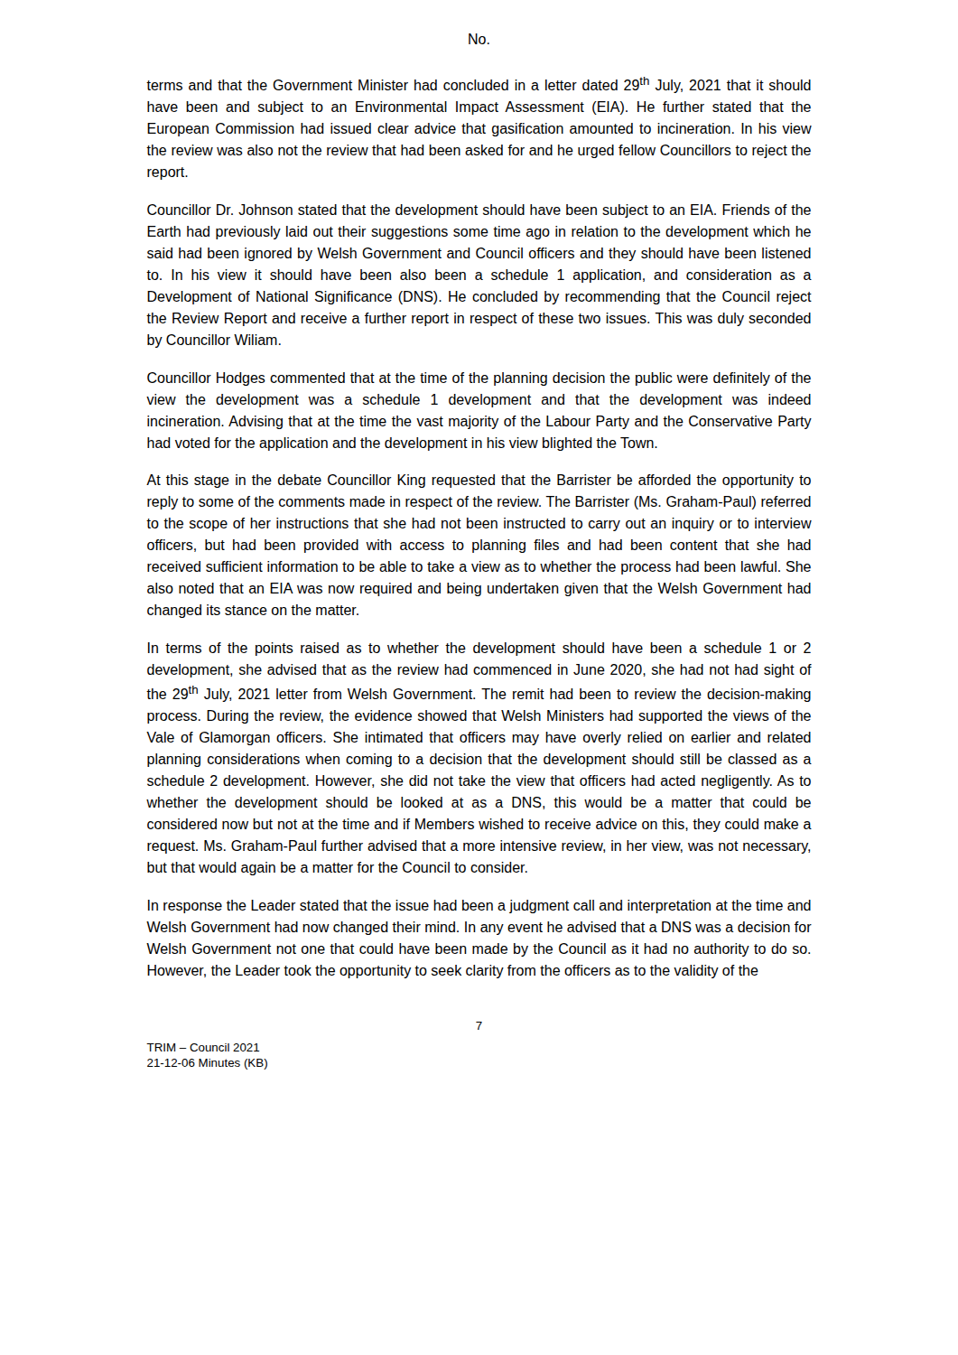No.
terms and that the Government Minister had concluded in a letter dated 29th July, 2021 that it should have been and subject to an Environmental Impact Assessment (EIA). He further stated that the European Commission had issued clear advice that gasification amounted to incineration. In his view the review was also not the review that had been asked for and he urged fellow Councillors to reject the report.
Councillor Dr. Johnson stated that the development should have been subject to an EIA. Friends of the Earth had previously laid out their suggestions some time ago in relation to the development which he said had been ignored by Welsh Government and Council officers and they should have been listened to. In his view it should have been also been a schedule 1 application, and consideration as a Development of National Significance (DNS). He concluded by recommending that the Council reject the Review Report and receive a further report in respect of these two issues. This was duly seconded by Councillor Wiliam.
Councillor Hodges commented that at the time of the planning decision the public were definitely of the view the development was a schedule 1 development and that the development was indeed incineration. Advising that at the time the vast majority of the Labour Party and the Conservative Party had voted for the application and the development in his view blighted the Town.
At this stage in the debate Councillor King requested that the Barrister be afforded the opportunity to reply to some of the comments made in respect of the review. The Barrister (Ms. Graham-Paul) referred to the scope of her instructions that she had not been instructed to carry out an inquiry or to interview officers, but had been provided with access to planning files and had been content that she had received sufficient information to be able to take a view as to whether the process had been lawful. She also noted that an EIA was now required and being undertaken given that the Welsh Government had changed its stance on the matter.
In terms of the points raised as to whether the development should have been a schedule 1 or 2 development, she advised that as the review had commenced in June 2020, she had not had sight of the 29th July, 2021 letter from Welsh Government. The remit had been to review the decision-making process. During the review, the evidence showed that Welsh Ministers had supported the views of the Vale of Glamorgan officers. She intimated that officers may have overly relied on earlier and related planning considerations when coming to a decision that the development should still be classed as a schedule 2 development. However, she did not take the view that officers had acted negligently. As to whether the development should be looked at as a DNS, this would be a matter that could be considered now but not at the time and if Members wished to receive advice on this, they could make a request. Ms. Graham-Paul further advised that a more intensive review, in her view, was not necessary, but that would again be a matter for the Council to consider.
In response the Leader stated that the issue had been a judgment call and interpretation at the time and Welsh Government had now changed their mind. In any event he advised that a DNS was a decision for Welsh Government not one that could have been made by the Council as it had no authority to do so. However, the Leader took the opportunity to seek clarity from the officers as to the validity of the
7 TRIM – Council 2021
21-12-06 Minutes (KB)